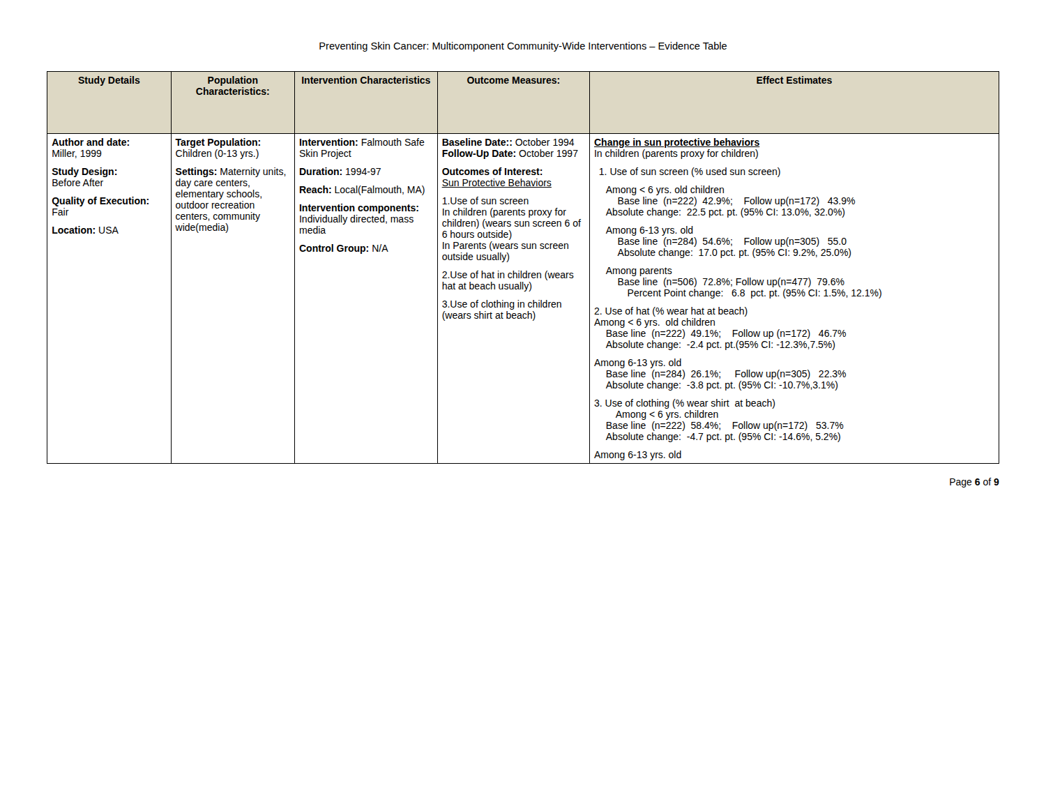Preventing Skin Cancer: Multicomponent Community-Wide Interventions – Evidence Table
| Study Details | Population Characteristics: | Intervention Characteristics | Outcome Measures: | Effect Estimates |
| --- | --- | --- | --- | --- |
| Author and date: Miller, 1999 Study Design: Before After Quality of Execution: Fair Location: USA | Target Population: Children (0-13 yrs.) Settings: Maternity units, day care centers, elementary schools, outdoor recreation centers, community wide(media) | Intervention: Falmouth Safe Skin Project Duration: 1994-97 Reach: Local(Falmouth, MA) Intervention components: Individually directed, mass media Control Group: N/A | Baseline Date:: October 1994 Follow-Up Date: October 1997 Outcomes of Interest: Sun Protective Behaviors 1.Use of sun screen In children (parents proxy for children) (wears sun screen 6 of 6 hours outside) In Parents (wears sun screen outside usually) 2.Use of hat in children (wears hat at beach usually) 3.Use of clothing in children (wears shirt at beach) | Change in sun protective behaviors In children (parents proxy for children) Use of sun screen (% used sun screen) Among < 6 yrs. old children Base line (n=222) 42.9%; Follow up(n=172) 43.9% Absolute change: 22.5 pct. pt. (95% CI: 13.0%, 32.0%) Among 6-13 yrs. old Base line (n=284) 54.6%; Follow up(n=305) 55.0 Absolute change: 17.0 pct. pt. (95% CI: 9.2%, 25.0%) Among parents Base line (n=506) 72.8%; Follow up(n=477) 79.6% Percent Point change: 6.8 pct. pt. (95% CI: 1.5%, 12.1%) 2. Use of hat (% wear hat at beach) Among < 6 yrs. old children Base line (n=222) 49.1%; Follow up (n=172) 46.7% Absolute change: -2.4 pct. pt.(95% CI: -12.3%,7.5%) Among 6-13 yrs. old Base line (n=284) 26.1%; Follow up(n=305) 22.3% Absolute change: -3.8 pct. pt. (95% CI: -10.7%,3.1%) 3. Use of clothing (% wear shirt at beach) Among < 6 yrs. children Base line (n=222) 58.4%; Follow up(n=172) 53.7% Absolute change: -4.7 pct. pt. (95% CI: -14.6%, 5.2%) Among 6-13 yrs. old |
Page 6 of 9